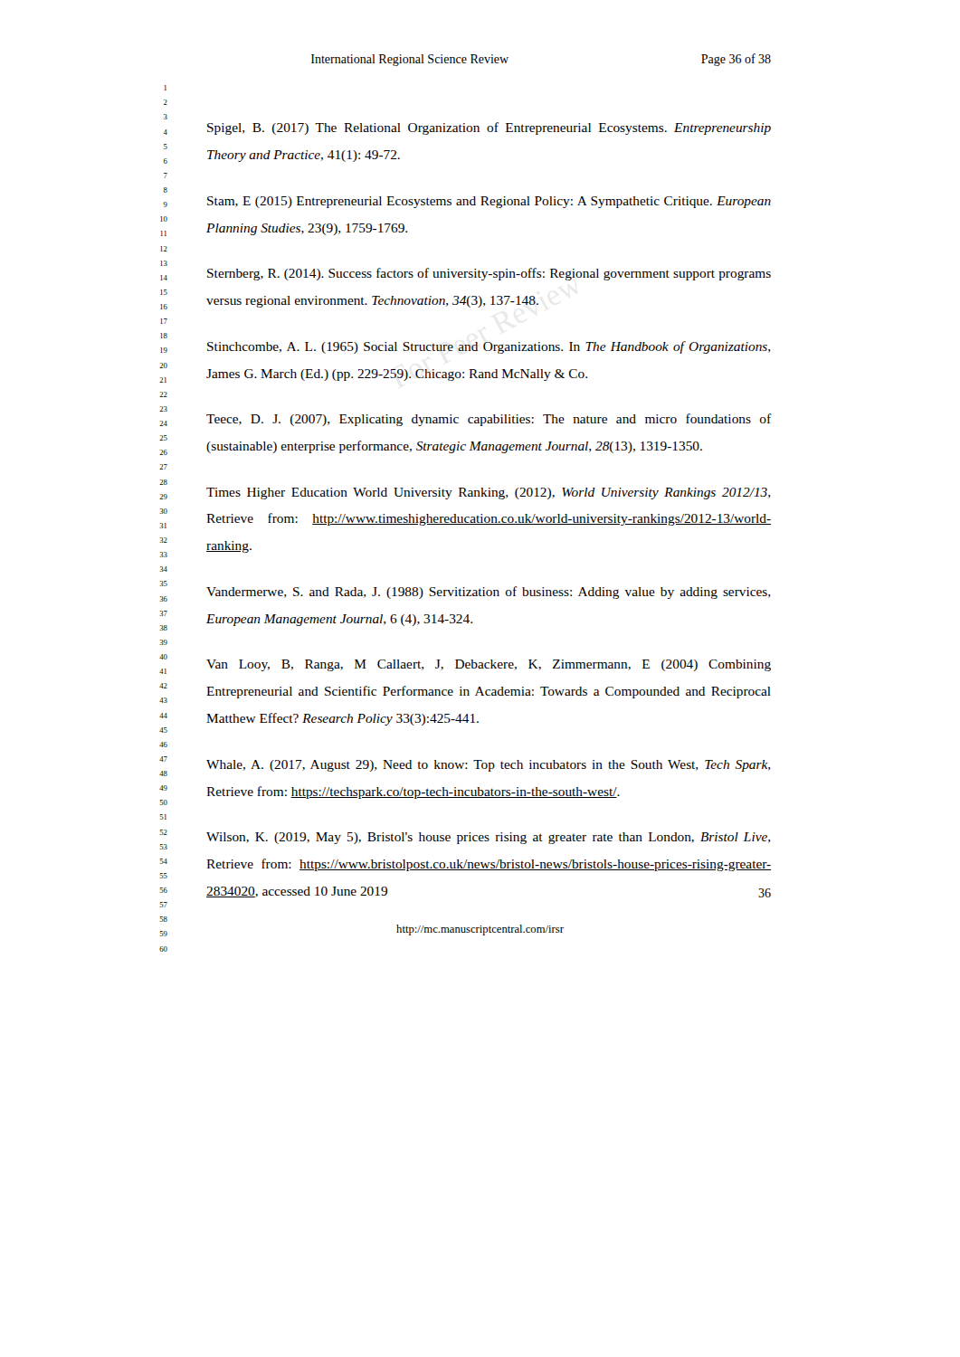1
2
3
4
5
6
7
8
9
10
11
12
13
14
15
16
17
18
19
20
21
22
23
24
25
26
27
28
29
30
31
32
33
34
35
36
37
38
39
40
41
42
43
44
45
46
47
48
49
50
51
52
53
54
55
56
57
58
59
60
International Regional Science Review Page 36 of 38
For Peer Review
Spigel, B. (2017) The Relational Organization of Entrepreneurial Ecosystems. Entrepreneurship Theory and Practice, 41(1): 49-72.
Stam, E (2015) Entrepreneurial Ecosystems and Regional Policy: A Sympathetic Critique. European Planning Studies, 23(9), 1759-1769.
Sternberg, R. (2014). Success factors of university-spin-offs: Regional government support programs versus regional environment. Technovation, 34(3), 137-148.
Stinchcombe, A. L. (1965) Social Structure and Organizations. In The Handbook of Organizations, James G. March (Ed.) (pp. 229-259). Chicago: Rand McNally & Co.
Teece, D. J. (2007), Explicating dynamic capabilities: The nature and micro foundations of (sustainable) enterprise performance, Strategic Management Journal, 28(13), 1319-1350.
Times Higher Education World University Ranking, (2012), World University Rankings 2012/13, Retrieve from: http://www.timeshighereducation.co.uk/world-university-rankings/2012-13/world-ranking.
Vandermerwe, S. and Rada, J. (1988) Servitization of business: Adding value by adding services, European Management Journal, 6 (4), 314-324.
Van Looy, B, Ranga, M Callaert, J, Debackere, K, Zimmermann, E (2004) Combining Entrepreneurial and Scientific Performance in Academia: Towards a Compounded and Reciprocal Matthew Effect? Research Policy 33(3):425-441.
Whale, A. (2017, August 29), Need to know: Top tech incubators in the South West, Tech Spark, Retrieve from: https://techspark.co/top-tech-incubators-in-the-south-west/.
Wilson, K. (2019, May 5), Bristol's house prices rising at greater rate than London, Bristol Live, Retrieve from: https://www.bristolpost.co.uk/news/bristol-news/bristols-house-prices-rising-greater-2834020, accessed 10 June 2019
36
http://mc.manuscriptcentral.com/irsr